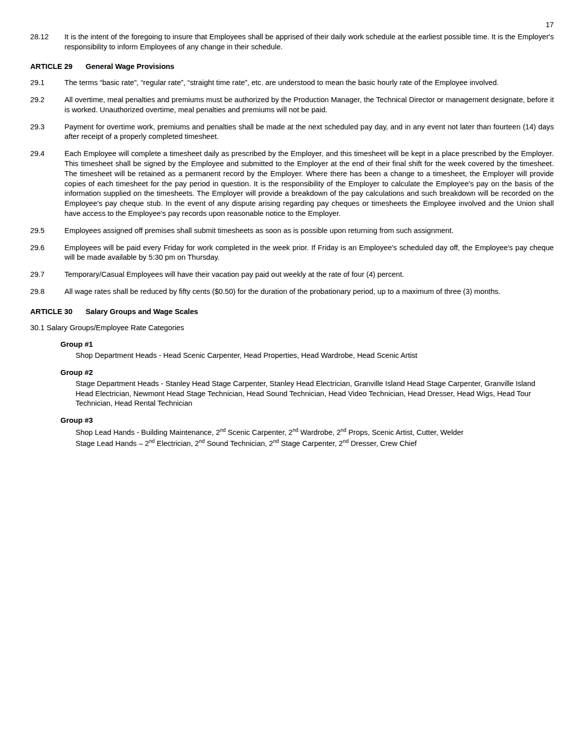17
28.12
It is the intent of the foregoing to insure that Employees shall be apprised of their daily work schedule at the earliest possible time. It is the Employer's responsibility to inform Employees of any change in their schedule.
ARTICLE 29
General Wage Provisions
29.1
The terms “basic rate”, “regular rate”, “straight time rate”, etc. are understood to mean the basic hourly rate of the Employee involved.
29.2
All overtime, meal penalties and premiums must be authorized by the Production Manager, the Technical Director or management designate, before it is worked. Unauthorized overtime, meal penalties and premiums will not be paid.
29.3
Payment for overtime work, premiums and penalties shall be made at the next scheduled pay day, and in any event not later than fourteen (14) days after receipt of a properly completed timesheet.
29.4
Each Employee will complete a timesheet daily as prescribed by the Employer, and this timesheet will be kept in a place prescribed by the Employer. This timesheet shall be signed by the Employee and submitted to the Employer at the end of their final shift for the week covered by the timesheet. The timesheet will be retained as a permanent record by the Employer. Where there has been a change to a timesheet, the Employer will provide copies of each timesheet for the pay period in question. It is the responsibility of the Employer to calculate the Employee's pay on the basis of the information supplied on the timesheets. The Employer will provide a breakdown of the pay calculations and such breakdown will be recorded on the Employee's pay cheque stub. In the event of any dispute arising regarding pay cheques or timesheets the Employee involved and the Union shall have access to the Employee's pay records upon reasonable notice to the Employer.
29.5
Employees assigned off premises shall submit timesheets as soon as is possible upon returning from such assignment.
29.6
Employees will be paid every Friday for work completed in the week prior. If Friday is an Employee's scheduled day off, the Employee's pay cheque will be made available by 5:30 pm on Thursday.
29.7
Temporary/Casual Employees will have their vacation pay paid out weekly at the rate of four (4) percent.
29.8
All wage rates shall be reduced by fifty cents ($0.50) for the duration of the probationary period, up to a maximum of three (3) months.
ARTICLE 30
Salary Groups and Wage Scales
30.1 Salary Groups/Employee Rate Categories
Group #1
Shop Department Heads - Head Scenic Carpenter, Head Properties, Head Wardrobe, Head Scenic Artist
Group #2
Stage Department Heads - Stanley Head Stage Carpenter, Stanley Head Electrician, Granville Island Head Stage Carpenter, Granville Island Head Electrician, Newmont Head Stage Technician, Head Sound Technician, Head Video Technician, Head Dresser, Head Wigs, Head Tour Technician, Head Rental Technician
Group #3
Shop Lead Hands - Building Maintenance, 2nd Scenic Carpenter, 2nd Wardrobe, 2nd Props, Scenic Artist, Cutter, Welder
Stage Lead Hands – 2nd Electrician, 2nd Sound Technician, 2nd Stage Carpenter, 2nd Dresser, Crew Chief